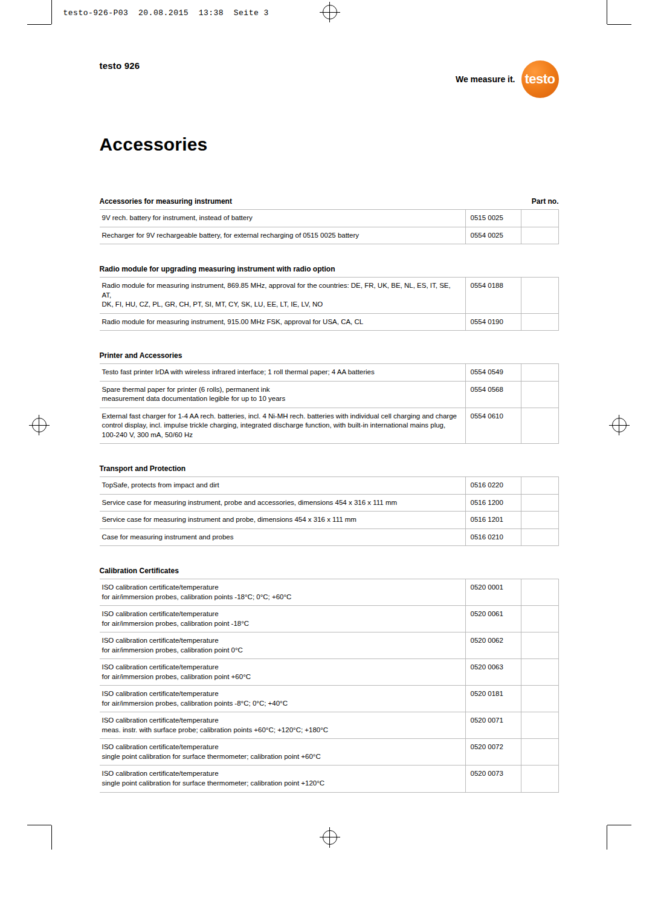testo-926-P03 20.08.2015 13:38 Seite 3
testo 926
We measure it. testo
Accessories
Accessories for measuring instrument Part no.
| 9V rech. battery for instrument, instead of battery | 0515 0025 | |
| Recharger for 9V rechargeable battery, for external recharging of 0515 0025 battery | 0554 0025 | |
Radio module for upgrading measuring instrument with radio option
| Radio module for measuring instrument, 869.85 MHz, approval for the countries: DE, FR, UK, BE, NL, ES, IT, SE, AT, DK, FI, HU, CZ, PL, GR, CH, PT, SI, MT, CY, SK, LU, EE, LT, IE, LV, NO | 0554 0188 | |
| Radio module for measuring instrument, 915.00 MHz FSK, approval for USA, CA, CL | 0554 0190 | |
Printer and Accessories
| Testo fast printer IrDA with wireless infrared interface; 1 roll thermal paper; 4 AA batteries | 0554 0549 | |
| Spare thermal paper for printer (6 rolls), permanent ink measurement data documentation legible for up to 10 years | 0554 0568 | |
| External fast charger for 1-4 AA rech. batteries, incl. 4 Ni-MH rech. batteries with individual cell charging and charge control display, incl. impulse trickle charging, integrated discharge function, with built-in international mains plug, 100-240 V, 300 mA, 50/60 Hz | 0554 0610 | |
Transport and Protection
| TopSafe, protects from impact and dirt | 0516 0220 | |
| Service case for measuring instrument, probe and accessories, dimensions 454 x 316 x 111 mm | 0516 1200 | |
| Service case for measuring instrument and probe, dimensions 454 x 316 x 111 mm | 0516 1201 | |
| Case for measuring instrument and probes | 0516 0210 | |
Calibration Certificates
| ISO calibration certificate/temperature for air/immersion probes, calibration points -18°C; 0°C; +60°C | 0520 0001 | |
| ISO calibration certificate/temperature for air/immersion probes, calibration point -18°C | 0520 0061 | |
| ISO calibration certificate/temperature for air/immersion probes, calibration point 0°C | 0520 0062 | |
| ISO calibration certificate/temperature for air/immersion probes, calibration point +60°C | 0520 0063 | |
| ISO calibration certificate/temperature for air/immersion probes, calibration points -8°C; 0°C; +40°C | 0520 0181 | |
| ISO calibration certificate/temperature meas. instr. with surface probe; calibration points +60°C; +120°C; +180°C | 0520 0071 | |
| ISO calibration certificate/temperature single point calibration for surface thermometer; calibration point +60°C | 0520 0072 | |
| ISO calibration certificate/temperature single point calibration for surface thermometer; calibration point +120°C | 0520 0073 | |